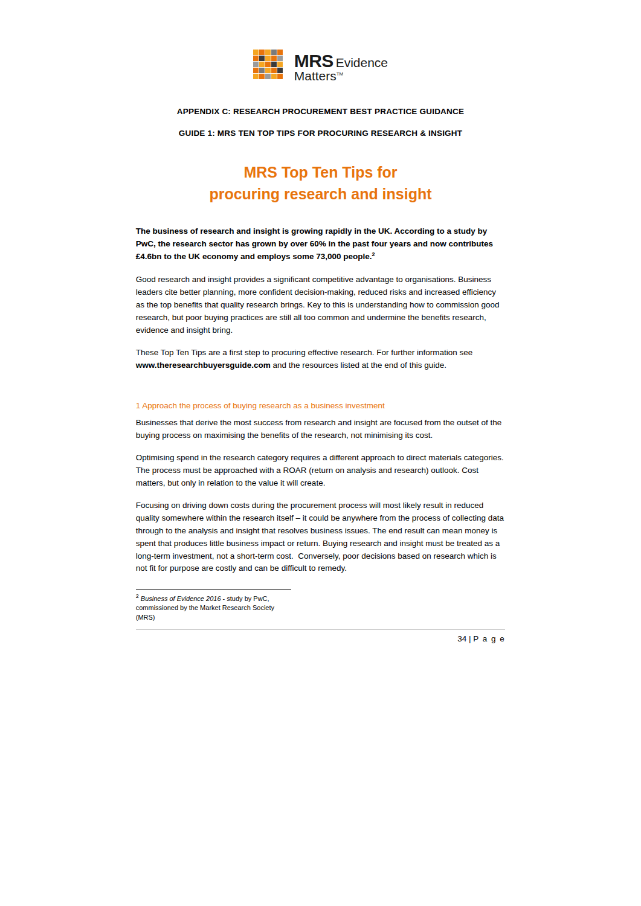MRS Evidence
MattersTM
APPENDIX C: RESEARCH PROCUREMENT BEST PRACTICE GUIDANCE
GUIDE 1: MRS TEN TOP TIPS FOR PROCURING RESEARCH & INSIGHT
MRS Top Ten Tips for
procuring research and insight
The business of research and insight is growing rapidly in the UK. According to a study by PwC, the research sector has grown by over 60% in the past four years and now contributes £4.6bn to the UK economy and employs some 73,000 people.2
Good research and insight provides a significant competitive advantage to organisations. Business leaders cite better planning, more confident decision-making, reduced risks and increased efficiency as the top benefits that quality research brings. Key to this is understanding how to commission good research, but poor buying practices are still all too common and undermine the benefits research, evidence and insight bring.
These Top Ten Tips are a first step to procuring effective research. For further information see www.theresearchbuyersguide.com and the resources listed at the end of this guide.
1 Approach the process of buying research as a business investment
Businesses that derive the most success from research and insight are focused from the outset of the buying process on maximising the benefits of the research, not minimising its cost.
Optimising spend in the research category requires a different approach to direct materials categories. The process must be approached with a ROAR (return on analysis and research) outlook. Cost matters, but only in relation to the value it will create.
Focusing on driving down costs during the procurement process will most likely result in reduced quality somewhere within the research itself – it could be anywhere from the process of collecting data through to the analysis and insight that resolves business issues. The end result can mean money is spent that produces little business impact or return. Buying research and insight must be treated as a long-term investment, not a short-term cost. Conversely, poor decisions based on research which is not fit for purpose are costly and can be difficult to remedy.
2 Business of Evidence 2016 - study by PwC, commissioned by the Market Research Society (MRS)
34 | P a g e